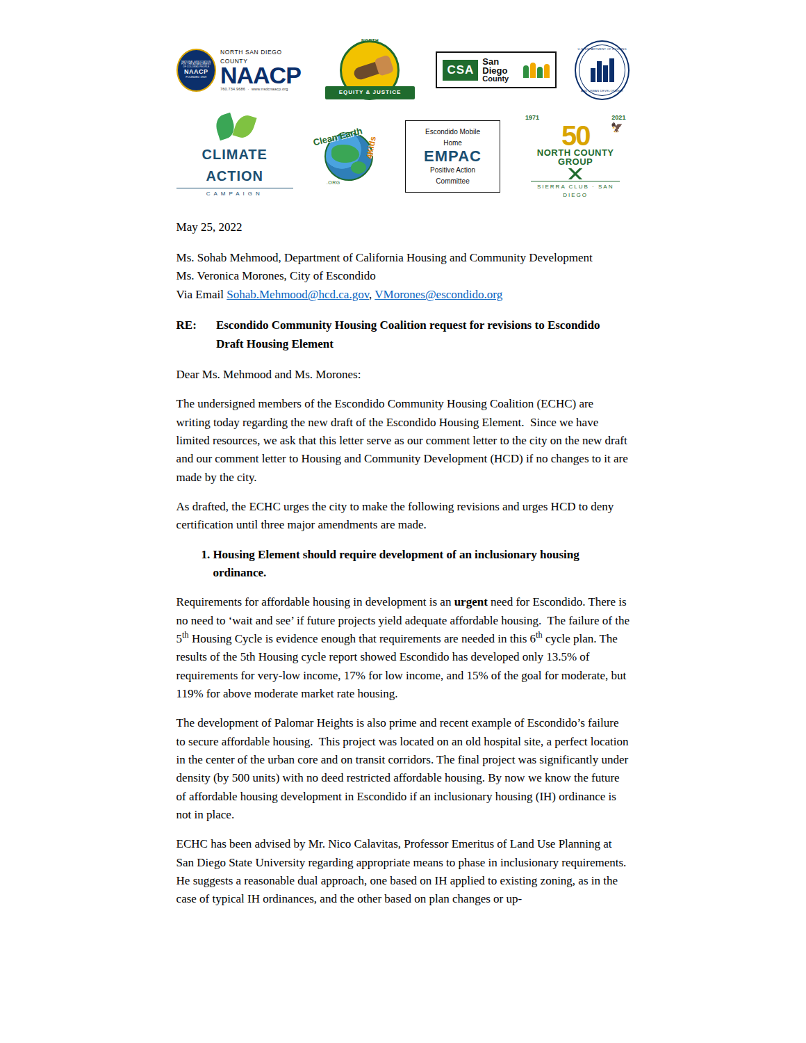NATIONAL ASSOCIATION FOR THE ADVANCEMENT OF COLORED PEOPLE
NAACP
FOUNDED 1909
NORTH SAN DIEGO COUNTY
NAACP
760.734.9686 · www.nsdcnaacp.org
NORTH
COUNTY
EQUITY & JUSTICE
CSA
San DiegoCounty
U.S. DEPARTMENT OF HOUSING
AND URBAN DEVELOPMENT
CLIMATE ACTION
CAMPAIGN
Clean Earth
4Kids
.ORG
Escondido Mobile Home
EMPAC
Positive Action Committee
🦅
19712021
50
NORTH COUNTY
GROUP
SIERRA CLUB · SAN DIEGO
May 25, 2022
Ms. Sohab Mehmood, Department of California Housing and Community Development
Ms. Veronica Morones, City of Escondido
Via Email Sohab.Mehmood@hcd.ca.gov, VMorones@escondido.org
RE:
Escondido Community Housing Coalition request for revisions to Escondido Draft Housing Element
Dear Ms. Mehmood and Ms. Morones:
The undersigned members of the Escondido Community Housing Coalition (ECHC) are writing today regarding the new draft of the Escondido Housing Element. Since we have limited resources, we ask that this letter serve as our comment letter to the city on the new draft and our comment letter to Housing and Community Development (HCD) if no changes to it are made by the city.
As drafted, the ECHC urges the city to make the following revisions and urges HCD to deny certification until three major amendments are made.
Housing Element should require development of an inclusionary housing ordinance.
Requirements for affordable housing in development is an urgent need for Escondido. There is no need to ‘wait and see’ if future projects yield adequate affordable housing. The failure of the 5th Housing Cycle is evidence enough that requirements are needed in this 6th cycle plan. The results of the 5th Housing cycle report showed Escondido has developed only 13.5% of requirements for very-low income, 17% for low income, and 15% of the goal for moderate, but 119% for above moderate market rate housing.
The development of Palomar Heights is also prime and recent example of Escondido’s failure to secure affordable housing. This project was located on an old hospital site, a perfect location in the center of the urban core and on transit corridors. The final project was significantly under density (by 500 units) with no deed restricted affordable housing. By now we know the future of affordable housing development in Escondido if an inclusionary housing (IH) ordinance is not in place.
ECHC has been advised by Mr. Nico Calavitas, Professor Emeritus of Land Use Planning at San Diego State University regarding appropriate means to phase in inclusionary requirements. He suggests a reasonable dual approach, one based on IH applied to existing zoning, as in the case of typical IH ordinances, and the other based on plan changes or up-